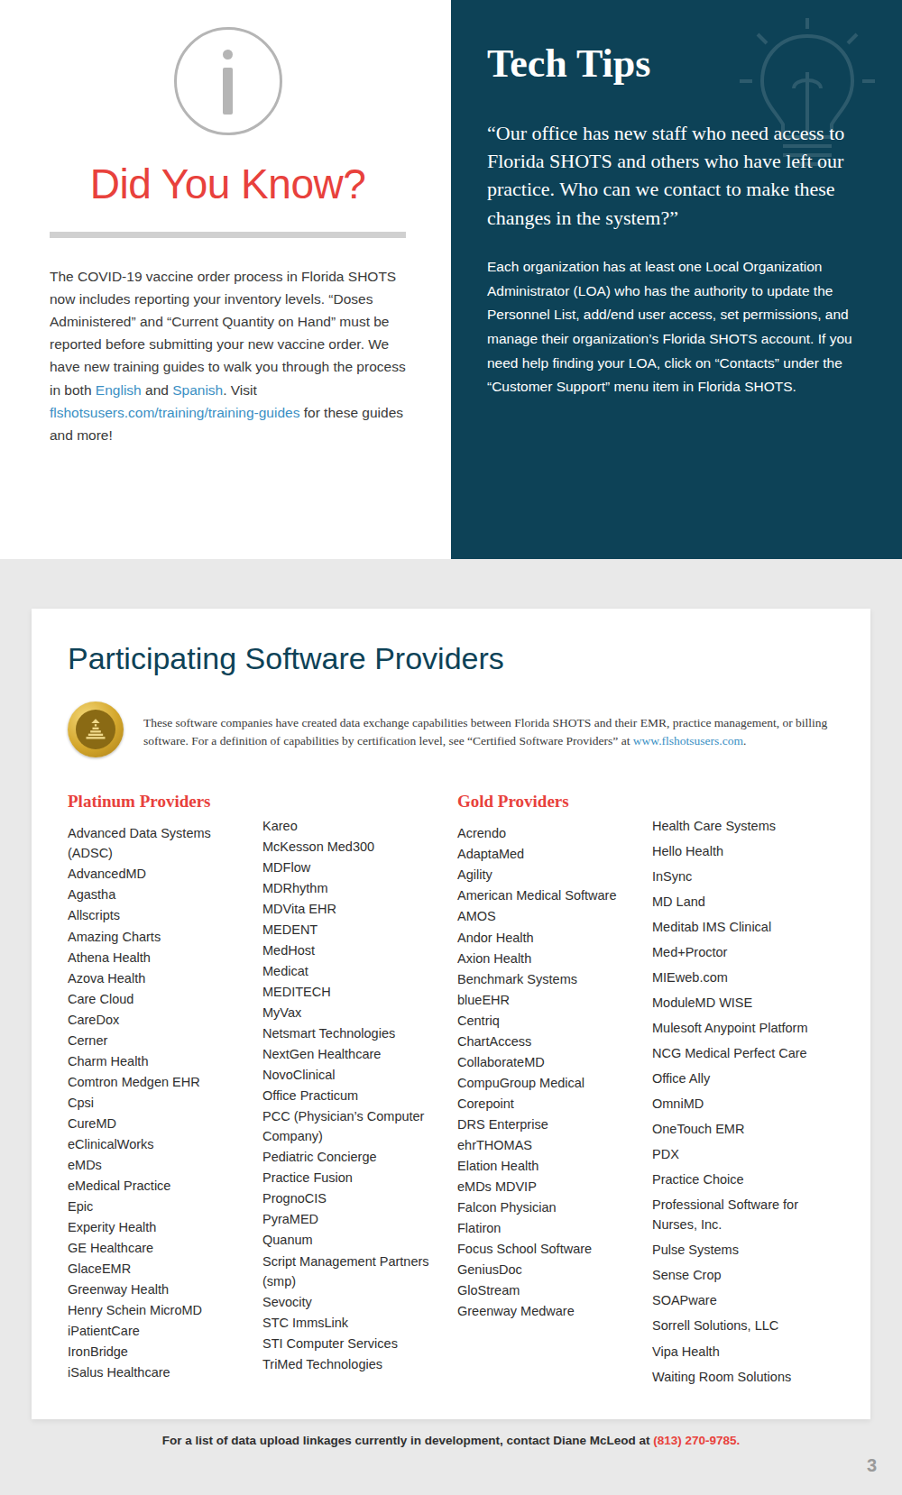Did You Know?
The COVID-19 vaccine order process in Florida SHOTS now includes reporting your inventory levels. “Doses Administered” and “Current Quantity on Hand” must be reported before submitting your new vaccine order. We have new training guides to walk you through the process in both English and Spanish. Visit flshotsusers.com/training/training-guides for these guides and more!
Tech Tips
“Our office has new staff who need access to Florida SHOTS and others who have left our practice. Who can we contact to make these changes in the system?”
Each organization has at least one Local Organization Administrator (LOA) who has the authority to update the Personnel List, add/end user access, set permissions, and manage their organization’s Florida SHOTS account. If you need help finding your LOA, click on “Contacts” under the “Customer Support” menu item in Florida SHOTS.
Participating Software Providers
These software companies have created data exchange capabilities between Florida SHOTS and their EMR, practice management, or billing software. For a definition of capabilities by certification level, see “Certified Software Providers” at www.flshotsusers.com.
Platinum Providers
Advanced Data Systems (ADSC)
AdvancedMD
Agastha
Allscripts
Amazing Charts
Athena Health
Azova Health
Care Cloud
CareDox
Cerner
Charm Health
Comtron Medgen EHR
Cpsi
CureMD
eClinicalWorks
eMDs
eMedical Practice
Epic
Experity Health
GE Healthcare
GlaceEMR
Greenway Health
Henry Schein MicroMD
iPatientCare
IronBridge
iSalus Healthcare
Kareo
McKesson Med300
MDFlow
MDRhythm
MDVita EHR
MEDENT
MedHost
Medicat
MEDITECH
MyVax
Netsmart Technologies
NextGen Healthcare
NovoClinical
Office Practicum
PCC (Physician’s Computer Company)
Pediatric Concierge
Practice Fusion
PrognoCIS
PyraMED
Quanum
Script Management Partners (smp)
Sevocity
STC ImmsLink
STI Computer Services
TriMed Technologies
Gold Providers
Acrendo
AdaptaMed
Agility
American Medical Software
AMOS
Andor Health
Axion Health
Benchmark Systems
blueEHR
Centriq
ChartAccess
CollaborateMD
CompuGroup Medical
Corepoint
DRS Enterprise
ehrTHOMAS
Elation Health
eMDs MDVIP
Falcon Physician
Flatiron
Focus School Software
GeniusDoc
GloStream
Greenway Medware
Health Care Systems
Hello Health
InSync
MD Land
Meditab IMS Clinical
Med+Proctor
MIEweb.com
ModuleMD WISE
Mulesoft Anypoint Platform
NCG Medical Perfect Care
Office Ally
OmniMD
OneTouch EMR
PDX
Practice Choice
Professional Software for Nurses, Inc.
Pulse Systems
Sense Crop
SOAPware
Sorrell Solutions, LLC
Vipa Health
Waiting Room Solutions
For a list of data upload linkages currently in development, contact Diane McLeod at (813) 270-9785.
3